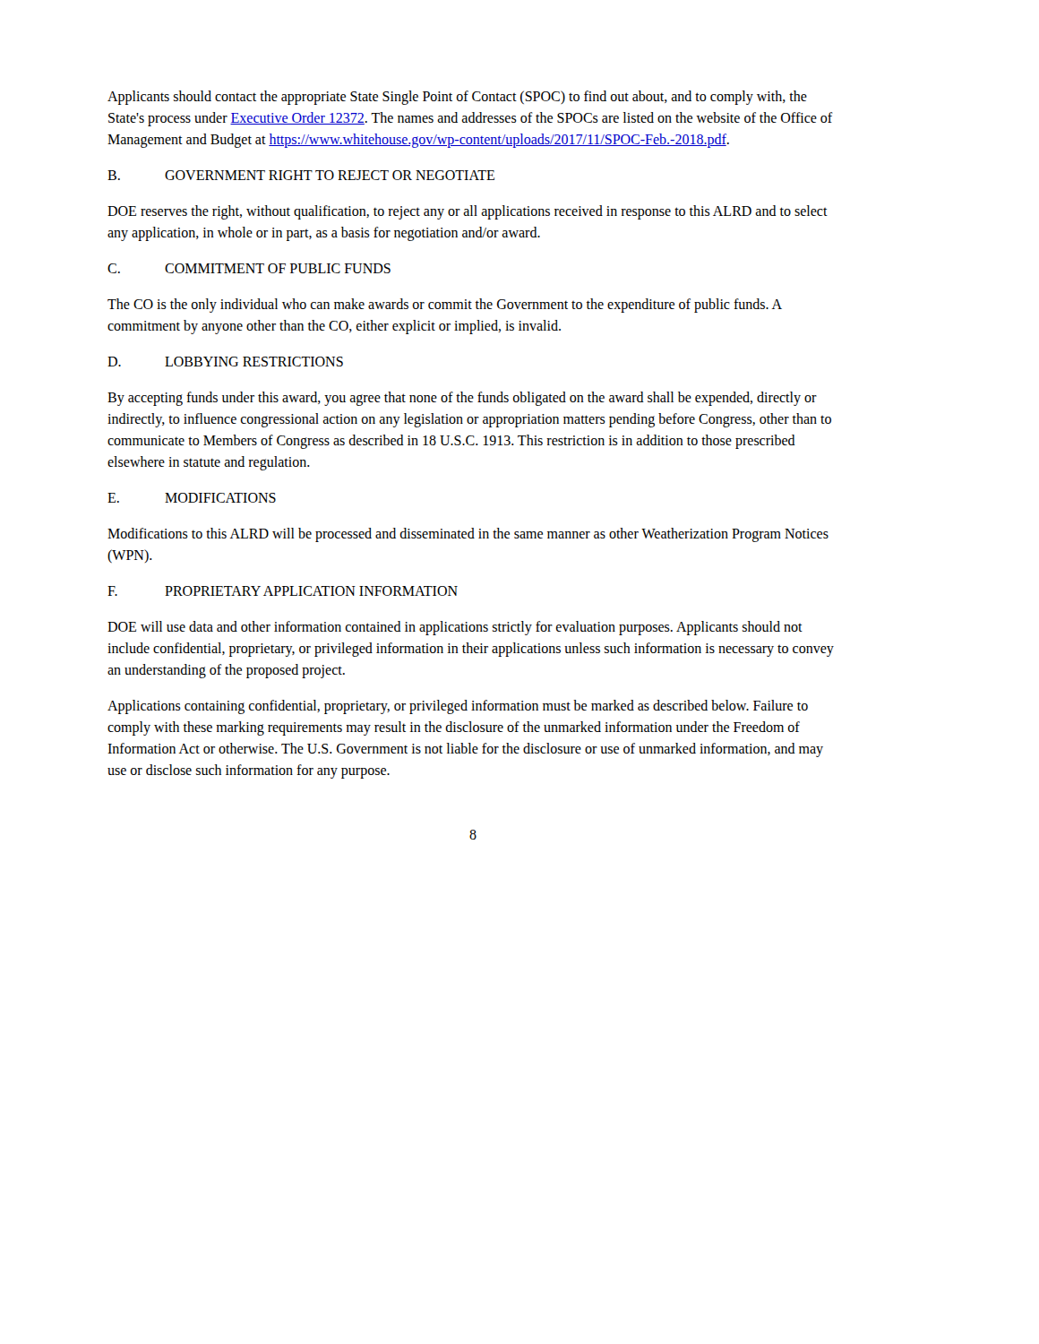Applicants should contact the appropriate State Single Point of Contact (SPOC) to find out about, and to comply with, the State's process under Executive Order 12372. The names and addresses of the SPOCs are listed on the website of the Office of Management and Budget at https://www.whitehouse.gov/wp-content/uploads/2017/11/SPOC-Feb.-2018.pdf.
B. GOVERNMENT RIGHT TO REJECT OR NEGOTIATE
DOE reserves the right, without qualification, to reject any or all applications received in response to this ALRD and to select any application, in whole or in part, as a basis for negotiation and/or award.
C. COMMITMENT OF PUBLIC FUNDS
The CO is the only individual who can make awards or commit the Government to the expenditure of public funds. A commitment by anyone other than the CO, either explicit or implied, is invalid.
D. LOBBYING RESTRICTIONS
By accepting funds under this award, you agree that none of the funds obligated on the award shall be expended, directly or indirectly, to influence congressional action on any legislation or appropriation matters pending before Congress, other than to communicate to Members of Congress as described in 18 U.S.C. 1913. This restriction is in addition to those prescribed elsewhere in statute and regulation.
E. MODIFICATIONS
Modifications to this ALRD will be processed and disseminated in the same manner as other Weatherization Program Notices (WPN).
F. PROPRIETARY APPLICATION INFORMATION
DOE will use data and other information contained in applications strictly for evaluation purposes. Applicants should not include confidential, proprietary, or privileged information in their applications unless such information is necessary to convey an understanding of the proposed project.
Applications containing confidential, proprietary, or privileged information must be marked as described below. Failure to comply with these marking requirements may result in the disclosure of the unmarked information under the Freedom of Information Act or otherwise. The U.S. Government is not liable for the disclosure or use of unmarked information, and may use or disclose such information for any purpose.
8